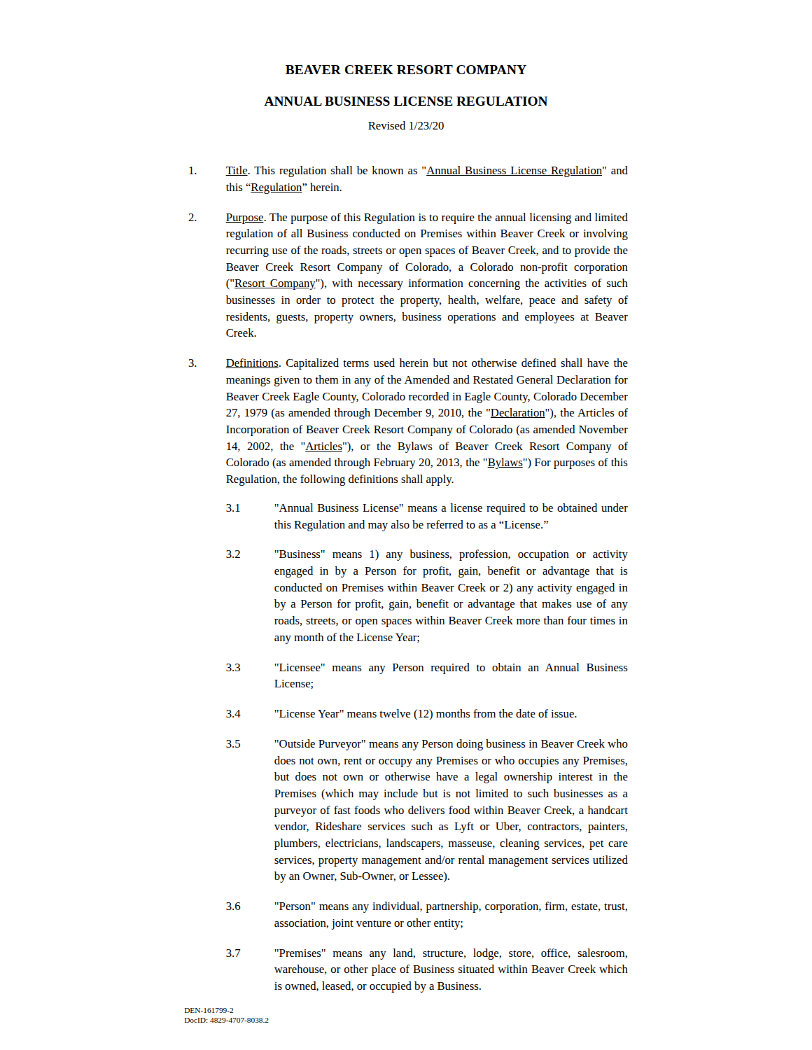BEAVER CREEK RESORT COMPANY
ANNUAL BUSINESS LICENSE REGULATION
Revised 1/23/20
1. Title. This regulation shall be known as "Annual Business License Regulation" and this “Regulation” herein.
2. Purpose. The purpose of this Regulation is to require the annual licensing and limited regulation of all Business conducted on Premises within Beaver Creek or involving recurring use of the roads, streets or open spaces of Beaver Creek, and to provide the Beaver Creek Resort Company of Colorado, a Colorado non-profit corporation ("Resort Company"), with necessary information concerning the activities of such businesses in order to protect the property, health, welfare, peace and safety of residents, guests, property owners, business operations and employees at Beaver Creek.
3. Definitions. Capitalized terms used herein but not otherwise defined shall have the meanings given to them in any of the Amended and Restated General Declaration for Beaver Creek Eagle County, Colorado recorded in Eagle County, Colorado December 27, 1979 (as amended through December 9, 2010, the "Declaration"), the Articles of Incorporation of Beaver Creek Resort Company of Colorado (as amended November 14, 2002, the "Articles"), or the Bylaws of Beaver Creek Resort Company of Colorado (as amended through February 20, 2013, the "Bylaws") For purposes of this Regulation, the following definitions shall apply.
3.1 "Annual Business License" means a license required to be obtained under this Regulation and may also be referred to as a “License.”
3.2 "Business" means 1) any business, profession, occupation or activity engaged in by a Person for profit, gain, benefit or advantage that is conducted on Premises within Beaver Creek or 2) any activity engaged in by a Person for profit, gain, benefit or advantage that makes use of any roads, streets, or open spaces within Beaver Creek more than four times in any month of the License Year;
3.3 "Licensee" means any Person required to obtain an Annual Business License;
3.4 "License Year" means twelve (12) months from the date of issue.
3.5 "Outside Purveyor" means any Person doing business in Beaver Creek who does not own, rent or occupy any Premises or who occupies any Premises, but does not own or otherwise have a legal ownership interest in the Premises (which may include but is not limited to such businesses as a purveyor of fast foods who delivers food within Beaver Creek, a handcart vendor, Rideshare services such as Lyft or Uber, contractors, painters, plumbers, electricians, landscapers, masseuse, cleaning services, pet care services, property management and/or rental management services utilized by an Owner, Sub-Owner, or Lessee).
3.6 "Person" means any individual, partnership, corporation, firm, estate, trust, association, joint venture or other entity;
3.7 "Premises" means any land, structure, lodge, store, office, salesroom, warehouse, or other place of Business situated within Beaver Creek which is owned, leased, or occupied by a Business.
DEN-161799-2
DocID: 4829-4707-8038.2